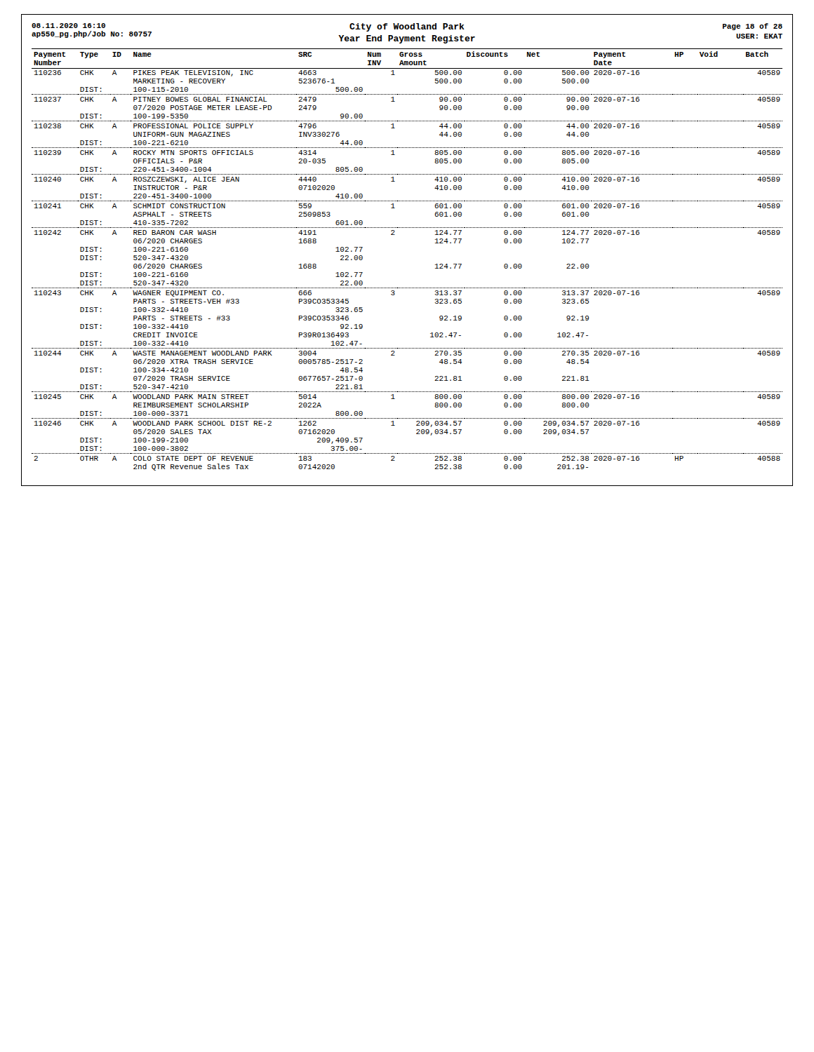| 08.11.2020 16:10 ap550_pg.php/Job No: 80757 | City of Woodland Park Year End Payment Register | Page 18 of 28 USER: EKAT |
| Payment Number | Type | ID | Name | SRC | Num INV | Gross Amount | Discounts | Net | Payment Date | HP | Void | Batch |
| --- | --- | --- | --- | --- | --- | --- | --- | --- | --- | --- | --- | --- |
| 110236 | CHK | A | PIKES PEAK TELEVISION, INC | 4663 | 1 | 500.00 | 0.00 | 500.00 | 2020-07-16 | | | 40589 |
| | | | MARKETING - RECOVERY | 523676-1 | | 500.00 | 0.00 | 500.00 | | | | |
| | DIST: | | 100-115-2010 | 500.00 | | | | | | | | |
| 110237 | CHK | A | PITNEY BOWES GLOBAL FINANCIAL | 2479 | 1 | 90.00 | 0.00 | 90.00 | 2020-07-16 | | | 40589 |
| | | | 07/2020 POSTAGE METER LEASE-PD | 2479 | | 90.00 | 0.00 | 90.00 | | | | |
| | DIST: | | 100-199-5350 | 90.00 | | | | | | | | |
| 110238 | CHK | A | PROFESSIONAL POLICE SUPPLY | 4796 | 1 | 44.00 | 0.00 | 44.00 | 2020-07-16 | | | 40589 |
| | | | UNIFORM-GUN MAGAZINES | INV330276 | | 44.00 | 0.00 | 44.00 | | | | |
| | DIST: | | 100-221-6210 | 44.00 | | | | | | | | |
| 110239 | CHK | A | ROCKY MTN SPORTS OFFICIALS | 4314 | 1 | 805.00 | 0.00 | 805.00 | 2020-07-16 | | | 40589 |
| | | | OFFICIALS - P&R | 20-035 | | 805.00 | 0.00 | 805.00 | | | | |
| | DIST: | | 220-451-3400-1004 | 805.00 | | | | | | | | |
| 110240 | CHK | A | ROSZCZEWSKI, ALICE JEAN | 4440 | 1 | 410.00 | 0.00 | 410.00 | 2020-07-16 | | | 40589 |
| | | | INSTRUCTOR - P&R | 07102020 | | 410.00 | 0.00 | 410.00 | | | | |
| | DIST: | | 220-451-3400-1000 | 410.00 | | | | | | | | |
| 110241 | CHK | A | SCHMIDT CONSTRUCTION | 559 | 1 | 601.00 | 0.00 | 601.00 | 2020-07-16 | | | 40589 |
| | | | ASPHALT - STREETS | 2509853 | | 601.00 | 0.00 | 601.00 | | | | |
| | DIST: | | 410-335-7202 | 601.00 | | | | | | | | |
| 110242 | CHK | A | RED BARON CAR WASH | 4191 | 2 | 124.77 | 0.00 | 124.77 | 2020-07-16 | | | 40589 |
| | | | 06/2020 CHARGES | 1688 | | 124.77 | 0.00 | 102.77 | | | | |
| | DIST: | | 100-221-6160 | 102.77 | | | | | | | | |
| | DIST: | | 520-347-4320 | 22.00 | | | | | | | | |
| | | | 06/2020 CHARGES | 1688 | | 124.77 | 0.00 | 22.00 | | | | |
| | DIST: | | 100-221-6160 | 102.77 | | | | | | | | |
| | DIST: | | 520-347-4320 | 22.00 | | | | | | | | |
| 110243 | CHK | A | WAGNER EQUIPMENT CO. | 666 | 3 | 313.37 | 0.00 | 313.37 | 2020-07-16 | | | 40589 |
| | | | PARTS - STREETS-VEH #33 | P39CO353345 | | 323.65 | 0.00 | 323.65 | | | | |
| | DIST: | | 100-332-4410 | 323.65 | | | | | | | | |
| | | | PARTS - STREETS - #33 | P39CO353346 | | 92.19 | 0.00 | 92.19 | | | | |
| | DIST: | | 100-332-4410 | 92.19 | | | | | | | | |
| | | | CREDIT INVOICE | P39R0136493 | | 102.47- | 0.00 | 102.47- | | | | |
| | DIST: | | 100-332-4410 | 102.47- | | | | | | | | |
| 110244 | CHK | A | WASTE MANAGEMENT WOODLAND PARK | 3004 | 2 | 270.35 | 0.00 | 270.35 | 2020-07-16 | | | 40589 |
| | | | 06/2020 XTRA TRASH SERVICE | 0005785-2517-2 | | 48.54 | 0.00 | 48.54 | | | | |
| | DIST: | | 100-334-4210 | 48.54 | | | | | | | | |
| | | | 07/2020 TRASH SERVICE | 0677657-2517-0 | | 221.81 | 0.00 | 221.81 | | | | |
| | DIST: | | 520-347-4210 | 221.81 | | | | | | | | |
| 110245 | CHK | A | WOODLAND PARK MAIN STREET | 5014 | 1 | 800.00 | 0.00 | 800.00 | 2020-07-16 | | | 40589 |
| | | | REIMBURSEMENT SCHOLARSHIP | 2022A | | 800.00 | 0.00 | 800.00 | | | | |
| | DIST: | | 100-000-3371 | 800.00 | | | | | | | | |
| 110246 | CHK | A | WOODLAND PARK SCHOOL DIST RE-2 | 1262 | 1 | 209,034.57 | 0.00 | 209,034.57 | 2020-07-16 | | | 40589 |
| | | | 05/2020 SALES TAX | 07162020 | | 209,034.57 | 0.00 | 209,034.57 | | | | |
| | DIST: | | 100-199-2100 | 209,409.57 | | | | | | | | |
| | DIST: | | 100-000-3802 | 375.00- | | | | | | | | |
| 2 | OTHR | A | COLO STATE DEPT OF REVENUE | 183 | 2 | 252.38 | 0.00 | 252.38 | 2020-07-16 | HP | | 40588 |
| | | | 2nd QTR Revenue Sales Tax | 07142020 | | 252.38 | 0.00 | 201.19- | | | | |